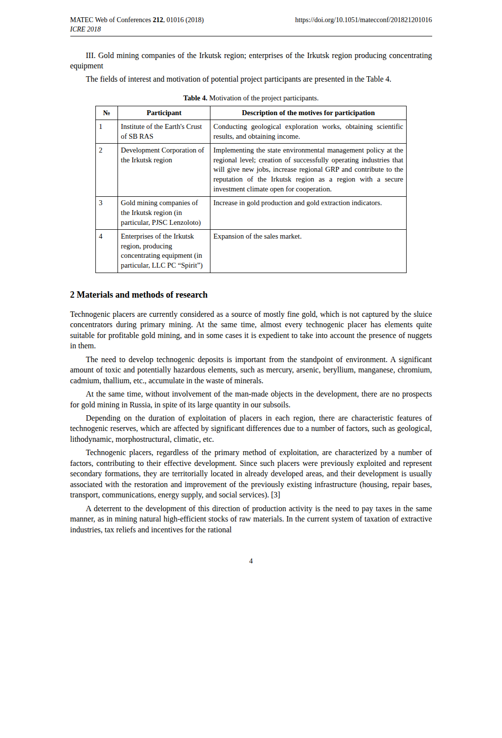MATEC Web of Conferences 212, 01016 (2018)
ICRE 2018
https://doi.org/10.1051/matecconf/201821201016
III. Gold mining companies of the Irkutsk region; enterprises of the Irkutsk region producing concentrating equipment
The fields of interest and motivation of potential project participants are presented in the Table 4.
Table 4. Motivation of the project participants.
| № | Participant | Description of the motives for participation |
| --- | --- | --- |
| 1 | Institute of the Earth's Crust of SB RAS | Conducting geological exploration works, obtaining scientific results, and obtaining income. |
| 2 | Development Corporation of the Irkutsk region | Implementing the state environmental management policy at the regional level; creation of successfully operating industries that will give new jobs, increase regional GRP and contribute to the reputation of the Irkutsk region as a region with a secure investment climate open for cooperation. |
| 3 | Gold mining companies of the Irkutsk region (in particular, PJSC Lenzoloto) | Increase in gold production and gold extraction indicators. |
| 4 | Enterprises of the Irkutsk region, producing concentrating equipment (in particular, LLC PC “Spirit”) | Expansion of the sales market. |
2 Materials and methods of research
Technogenic placers are currently considered as a source of mostly fine gold, which is not captured by the sluice concentrators during primary mining. At the same time, almost every technogenic placer has elements quite suitable for profitable gold mining, and in some cases it is expedient to take into account the presence of nuggets in them.
The need to develop technogenic deposits is important from the standpoint of environment. A significant amount of toxic and potentially hazardous elements, such as mercury, arsenic, beryllium, manganese, chromium, cadmium, thallium, etc., accumulate in the waste of minerals.
At the same time, without involvement of the man-made objects in the development, there are no prospects for gold mining in Russia, in spite of its large quantity in our subsoils.
Depending on the duration of exploitation of placers in each region, there are characteristic features of technogenic reserves, which are affected by significant differences due to a number of factors, such as geological, lithodynamic, morphostructural, climatic, etc.
Technogenic placers, regardless of the primary method of exploitation, are characterized by a number of factors, contributing to their effective development. Since such placers were previously exploited and represent secondary formations, they are territorially located in already developed areas, and their development is usually associated with the restoration and improvement of the previously existing infrastructure (housing, repair bases, transport, communications, energy supply, and social services). [3]
A deterrent to the development of this direction of production activity is the need to pay taxes in the same manner, as in mining natural high-efficient stocks of raw materials. In the current system of taxation of extractive industries, tax reliefs and incentives for the rational
4